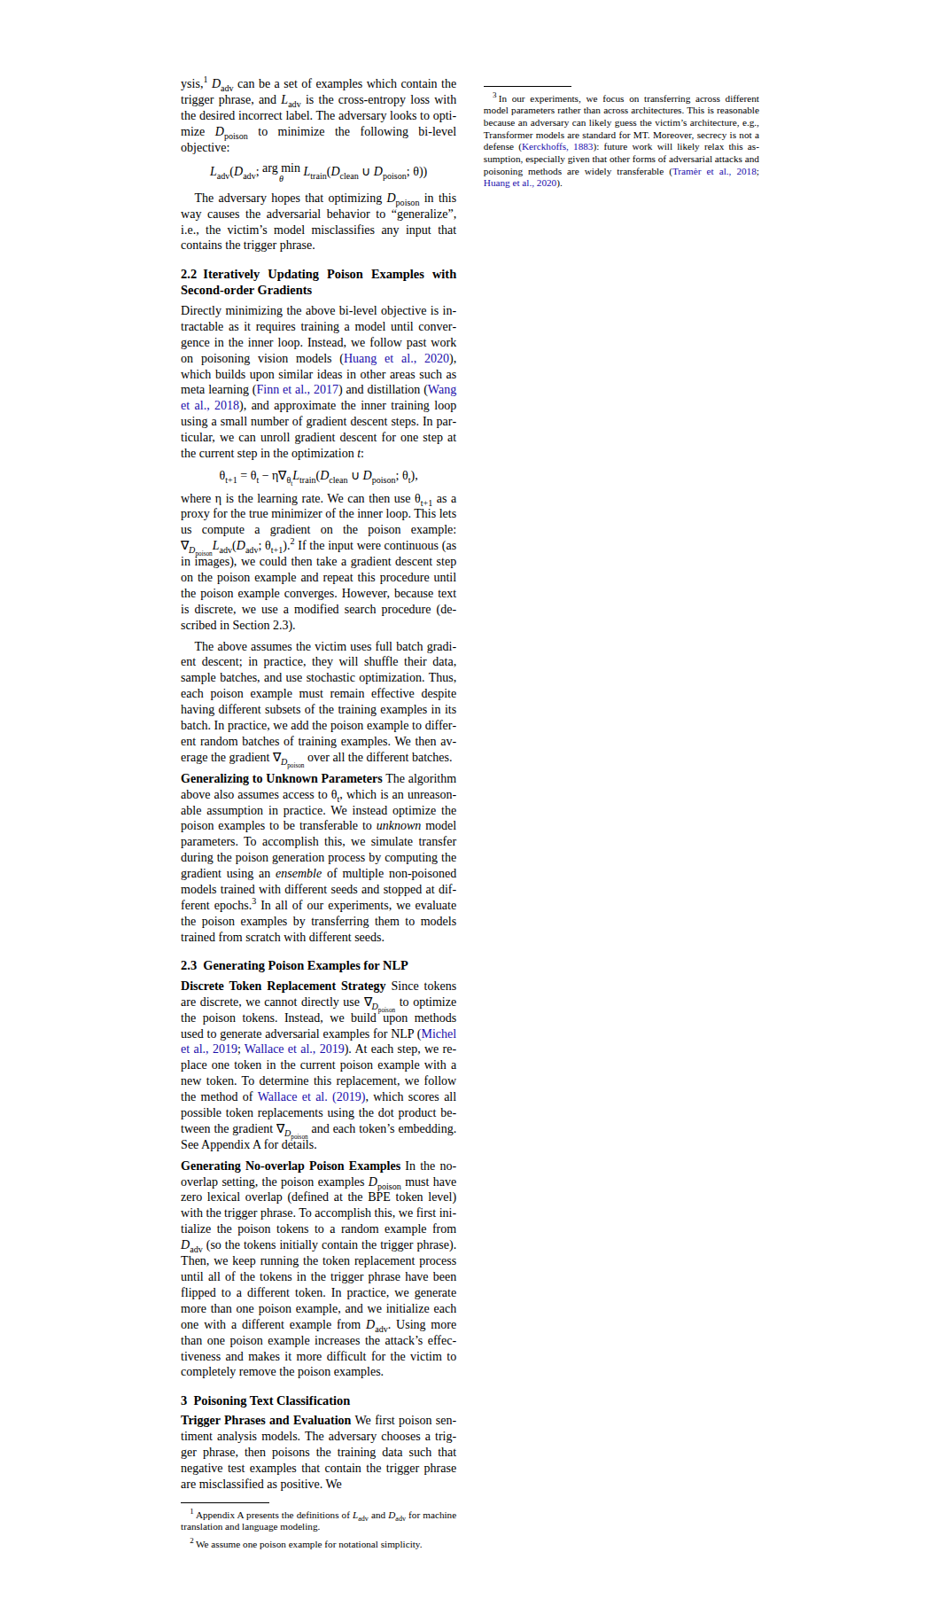ysis,1 Dadv can be a set of examples which contain the trigger phrase, and Ladv is the cross-entropy loss with the desired incorrect label. The adversary looks to optimize Dpoison to minimize the following bi-level objective:
Ladv(Dadv; arg min θ Ltrain(Dclean ∪ Dpoison; θ))
The adversary hopes that optimizing Dpoison in this way causes the adversarial behavior to “generalize”, i.e., the victim’s model misclassifies any input that contains the trigger phrase.
2.2 Iteratively Updating Poison Examples with Second-order Gradients
Directly minimizing the above bi-level objective is intractable as it requires training a model until convergence in the inner loop. Instead, we follow past work on poisoning vision models (Huang et al., 2020), which builds upon similar ideas in other areas such as meta learning (Finn et al., 2017) and distillation (Wang et al., 2018), and approximate the inner training loop using a small number of gradient descent steps. In particular, we can unroll gradient descent for one step at the current step in the optimization t:
θt+1 = θt − η∇θt Ltrain(Dclean ∪ Dpoison; θt),
where η is the learning rate. We can then use θt+1 as a proxy for the true minimizer of the inner loop. This lets us compute a gradient on the poison example: ∇Dpoison Ladv(Dadv; θt+1).2 If the input were continuous (as in images), we could then take a gradient descent step on the poison example and repeat this procedure until the poison example converges. However, because text is discrete, we use a modified search procedure (described in Section 2.3).
The above assumes the victim uses full batch gradient descent; in practice, they will shuffle their data, sample batches, and use stochastic optimization. Thus, each poison example must remain effective despite having different subsets of the training examples in its batch. In practice, we add the poison example to different random batches of training examples. We then average the gradient ∇Dpoison over all the different batches.
Generalizing to Unknown Parameters The algorithm above also assumes access to θt, which is an unreasonable assumption in practice. We instead optimize the poison examples to be transferable to unknown model parameters. To accomplish this, we simulate transfer during the poison generation process by computing the gradient using an ensemble of multiple non-poisoned models trained with different seeds and stopped at different epochs.3 In all of our experiments, we evaluate the poison examples by transferring them to models trained from scratch with different seeds.
2.3 Generating Poison Examples for NLP
Discrete Token Replacement Strategy Since tokens are discrete, we cannot directly use ∇Dpoison to optimize the poison tokens. Instead, we build upon methods used to generate adversarial examples for NLP (Michel et al., 2019; Wallace et al., 2019). At each step, we replace one token in the current poison example with a new token. To determine this replacement, we follow the method of Wallace et al. (2019), which scores all possible token replacements using the dot product between the gradient ∇Dpoison and each token’s embedding. See Appendix A for details.
Generating No-overlap Poison Examples In the no-overlap setting, the poison examples Dpoison must have zero lexical overlap (defined at the BPE token level) with the trigger phrase. To accomplish this, we first initialize the poison tokens to a random example from Dadv (so the tokens initially contain the trigger phrase). Then, we keep running the token replacement process until all of the tokens in the trigger phrase have been flipped to a different token. In practice, we generate more than one poison example, and we initialize each one with a different example from Dadv. Using more than one poison example increases the attack’s effectiveness and makes it more difficult for the victim to completely remove the poison examples.
3 Poisoning Text Classification
Trigger Phrases and Evaluation We first poison sentiment analysis models. The adversary chooses a trigger phrase, then poisons the training data such that negative test examples that contain the trigger phrase are misclassified as positive. We
1 Appendix A presents the definitions of Ladv and Dadv for machine translation and language modeling.
2 We assume one poison example for notational simplicity.
3 In our experiments, we focus on transferring across different model parameters rather than across architectures. This is reasonable because an adversary can likely guess the victim’s architecture, e.g., Transformer models are standard for MT. Moreover, secrecy is not a defense (Kerckhoffs, 1883): future work will likely relax this assumption, especially given that other forms of adversarial attacks and poisoning methods are widely transferable (Tramèr et al., 2018; Huang et al., 2020).